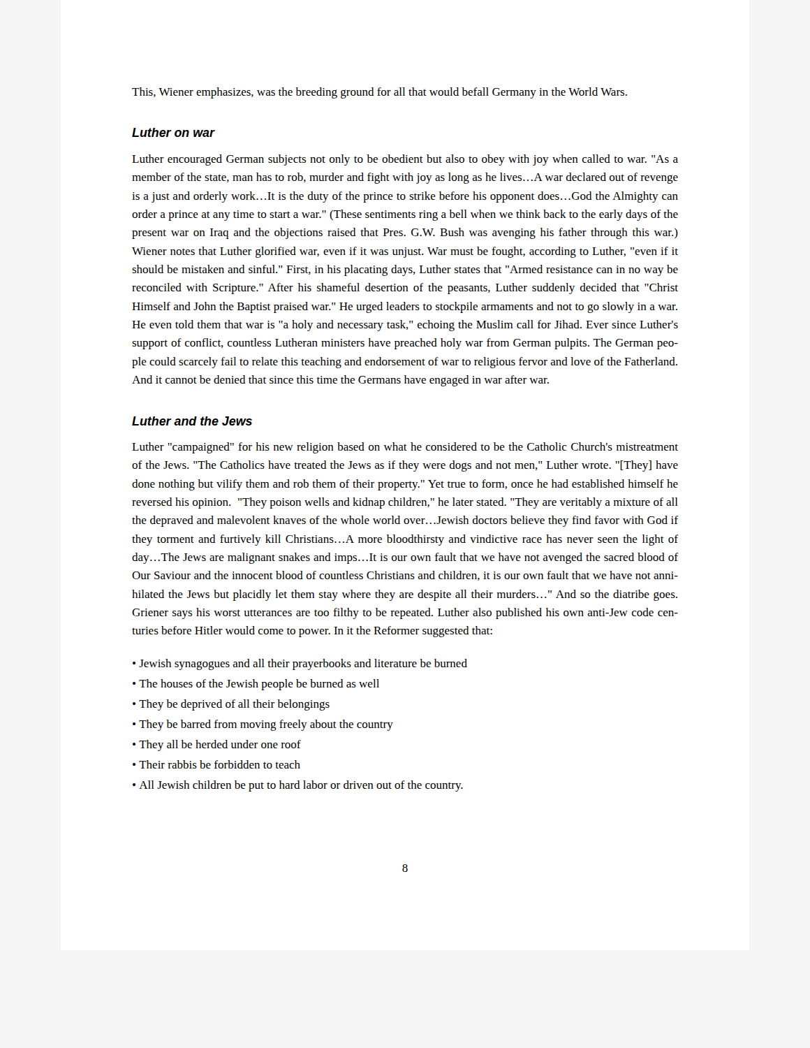This, Wiener emphasizes, was the breeding ground for all that would befall Germany in the World Wars.
Luther on war
Luther encouraged German subjects not only to be obedient but also to obey with joy when called to war. "As a member of the state, man has to rob, murder and fight with joy as long as he lives…A war declared out of revenge is a just and orderly work…It is the duty of the prince to strike before his opponent does…God the Almighty can order a prince at any time to start a war." (These sentiments ring a bell when we think back to the early days of the present war on Iraq and the objections raised that Pres. G.W. Bush was avenging his father through this war.) Wiener notes that Luther glorified war, even if it was unjust. War must be fought, according to Luther, "even if it should be mistaken and sinful." First, in his placating days, Luther states that "Armed resistance can in no way be reconciled with Scripture." After his shameful desertion of the peasants, Luther suddenly decided that "Christ Himself and John the Baptist praised war." He urged leaders to stockpile armaments and not to go slowly in a war. He even told them that war is "a holy and necessary task," echoing the Muslim call for Jihad. Ever since Luther's support of conflict, countless Lutheran ministers have preached holy war from German pulpits. The German people could scarcely fail to relate this teaching and endorsement of war to religious fervor and love of the Fatherland. And it cannot be denied that since this time the Germans have engaged in war after war.
Luther and the Jews
Luther "campaigned" for his new religion based on what he considered to be the Catholic Church's mistreatment of the Jews. "The Catholics have treated the Jews as if they were dogs and not men," Luther wrote. "[They] have done nothing but vilify them and rob them of their property." Yet true to form, once he had established himself he reversed his opinion. "They poison wells and kidnap children," he later stated. "They are veritably a mixture of all the depraved and malevolent knaves of the whole world over…Jewish doctors believe they find favor with God if they torment and furtively kill Christians…A more bloodthirsty and vindictive race has never seen the light of day…The Jews are malignant snakes and imps…It is our own fault that we have not avenged the sacred blood of Our Saviour and the innocent blood of countless Christians and children, it is our own fault that we have not annihilated the Jews but placidly let them stay where they are despite all their murders…" And so the diatribe goes. Griener says his worst utterances are too filthy to be repeated. Luther also published his own anti-Jew code centuries before Hitler would come to power. In it the Reformer suggested that:
Jewish synagogues and all their prayerbooks and literature be burned
The houses of the Jewish people be burned as well
They be deprived of all their belongings
They be barred from moving freely about the country
They all be herded under one roof
Their rabbis be forbidden to teach
All Jewish children be put to hard labor or driven out of the country.
8